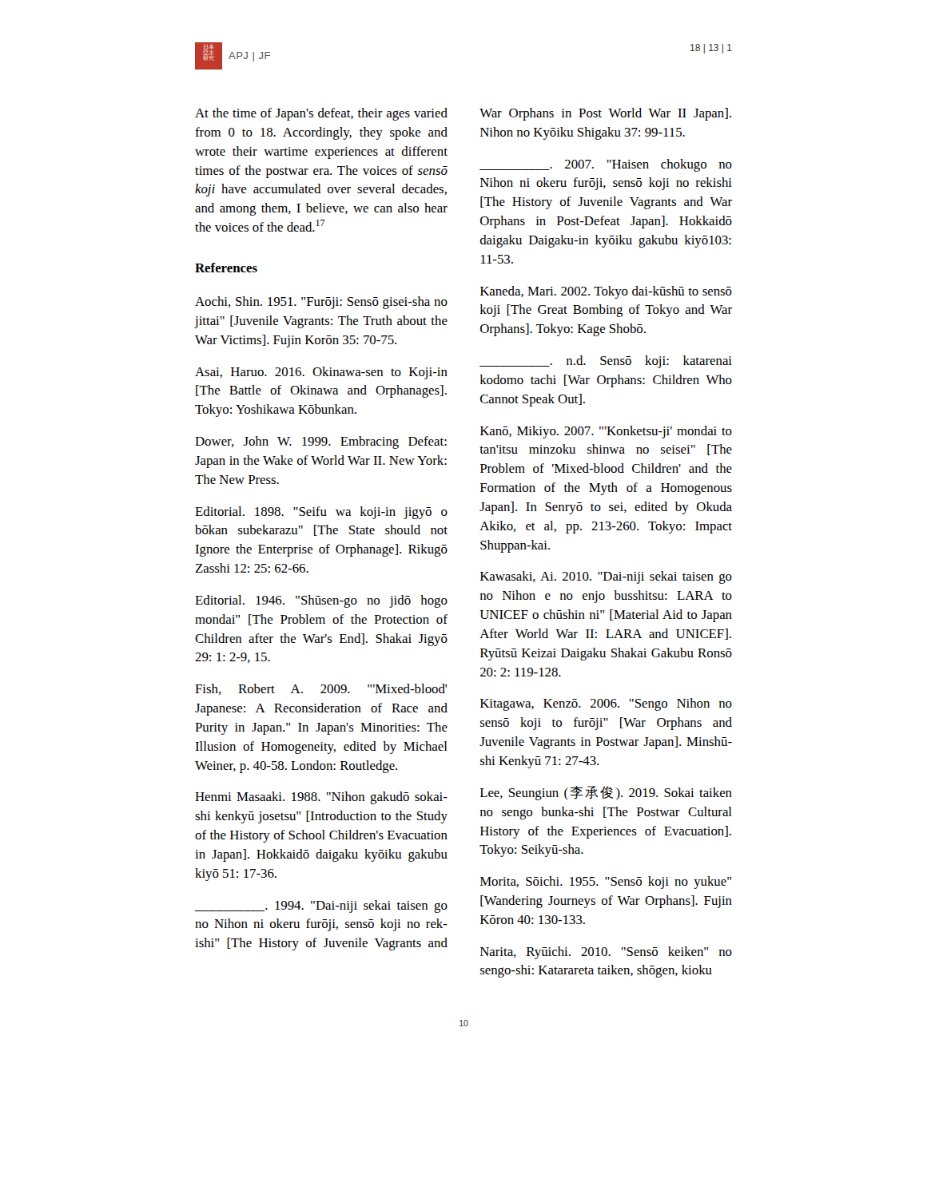日本
亞太
研究
APJ | JF
18 | 13 | 1
At the time of Japan's defeat, their ages varied from 0 to 18. Accordingly, they spoke and wrote their wartime experiences at different times of the postwar era. The voices of sensō koji have accumulated over several decades, and among them, I believe, we can also hear the voices of the dead.17
References
Aochi, Shin. 1951. "Furōji: Sensō gisei-sha no jittai" [Juvenile Vagrants: The Truth about the War Victims]. Fujin Korōn 35: 70-75.
Asai, Haruo. 2016. Okinawa-sen to Koji-in [The Battle of Okinawa and Orphanages]. Tokyo: Yoshikawa Kōbunkan.
Dower, John W. 1999. Embracing Defeat: Japan in the Wake of World War II. New York: The New Press.
Editorial. 1898. "Seifu wa koji-in jigyō o bōkan subekarazu" [The State should not Ignore the Enterprise of Orphanage]. Rikugō Zasshi 12: 25: 62-66.
Editorial. 1946. "Shūsen-go no jidō hogo mondai" [The Problem of the Protection of Children after the War's End]. Shakai Jigyō 29: 1: 2-9, 15.
Fish, Robert A. 2009. "'Mixed-blood' Japanese: A Reconsideration of Race and Purity in Japan." In Japan's Minorities: The Illusion of Homogeneity, edited by Michael Weiner, p. 40-58. London: Routledge.
Henmi Masaaki. 1988. "Nihon gakudō sokai-shi kenkyū josetsu" [Introduction to the Study of the History of School Children's Evacuation in Japan]. Hokkaidō daigaku kyōiku gakubu kiyō 51: 17-36.
__________. 1994. "Dai-niji sekai taisen go no Nihon ni okeru furōji, sensō koji no rekishi" [The History of Juvenile Vagrants and War Orphans in Post World War II Japan]. Nihon no Kyōiku Shigaku 37: 99-115.
__________. 2007. "Haisen chokugo no Nihon ni okeru furōji, sensō koji no rekishi [The History of Juvenile Vagrants and War Orphans in Post-Defeat Japan]. Hokkaidō daigaku Daigaku-in kyōiku gakubu kiyō103: 11-53.
Kaneda, Mari. 2002. Tokyo dai-kūshū to sensō koji [The Great Bombing of Tokyo and War Orphans]. Tokyo: Kage Shobō.
__________. n.d. Sensō koji: katarenai kodomo tachi [War Orphans: Children Who Cannot Speak Out].
Kanō, Mikiyo. 2007. "'Konketsu-ji' mondai to tan'itsu minzoku shinwa no seisei" [The Problem of 'Mixed-blood Children' and the Formation of the Myth of a Homogenous Japan]. In Senryō to sei, edited by Okuda Akiko, et al, pp. 213-260. Tokyo: Impact Shuppan-kai.
Kawasaki, Ai. 2010. "Dai-niji sekai taisen go no Nihon e no enjo busshitsu: LARA to UNICEF o chūshin ni" [Material Aid to Japan After World War II: LARA and UNICEF]. Ryūtsū Keizai Daigaku Shakai Gakubu Ronsō 20: 2: 119-128.
Kitagawa, Kenzō. 2006. "Sengo Nihon no sensō koji to furōji" [War Orphans and Juvenile Vagrants in Postwar Japan]. Minshū-shi Kenkyū 71: 27-43.
Lee, Seungiun (李承俊). 2019. Sokai taiken no sengo bunka-shi [The Postwar Cultural History of the Experiences of Evacuation]. Tokyo: Seikyū-sha.
Morita, Sōichi. 1955. "Sensō koji no yukue" [Wandering Journeys of War Orphans]. Fujin Kōron 40: 130-133.
Narita, Ryūichi. 2010. "Sensō keiken" no sengo-shi: Katarareta taiken, shōgen, kioku
10